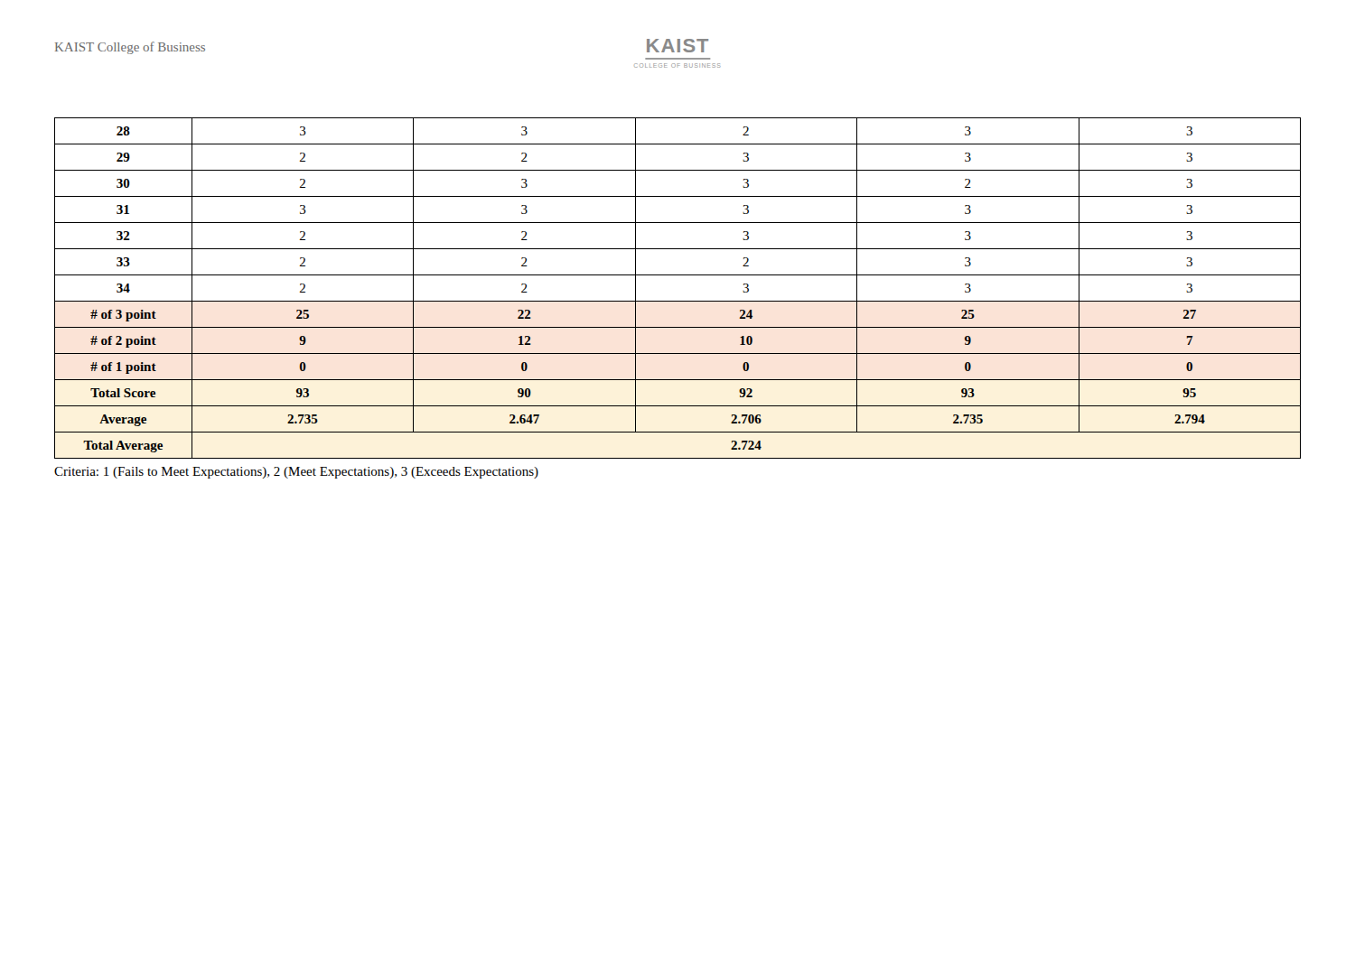KAIST College of Business
KAIST
COLLEGE OF BUSINESS
| 28 | 3 | 3 | 2 | 3 | 3 |
| 29 | 2 | 2 | 3 | 3 | 3 |
| 30 | 2 | 3 | 3 | 2 | 3 |
| 31 | 3 | 3 | 3 | 3 | 3 |
| 32 | 2 | 2 | 3 | 3 | 3 |
| 33 | 2 | 2 | 2 | 3 | 3 |
| 34 | 2 | 2 | 3 | 3 | 3 |
| # of 3 point | 25 | 22 | 24 | 25 | 27 |
| # of 2 point | 9 | 12 | 10 | 9 | 7 |
| # of 1 point | 0 | 0 | 0 | 0 | 0 |
| Total Score | 93 | 90 | 92 | 93 | 95 |
| Average | 2.735 | 2.647 | 2.706 | 2.735 | 2.794 |
| Total Average | 2.724 |
Criteria: 1 (Fails to Meet Expectations), 2 (Meet Expectations), 3 (Exceeds Expectations)